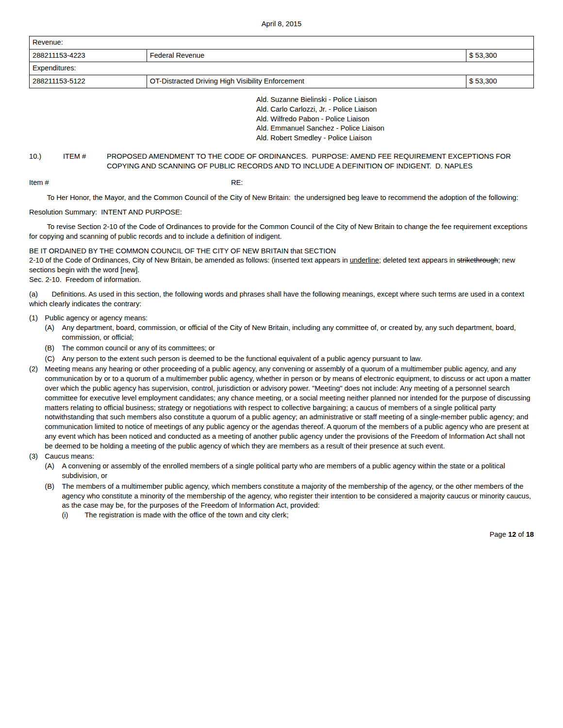April 8, 2015
| Revenue: |
| 288211153-4223 | Federal Revenue | $ 53,300 |
| Expenditures: |
| 288211153-5122 | OT-Distracted Driving High Visibility Enforcement | $ 53,300 |
Ald. Suzanne Bielinski - Police Liaison
Ald. Carlo Carlozzi, Jr. - Police Liaison
Ald. Wilfredo Pabon - Police Liaison
Ald. Emmanuel Sanchez - Police Liaison
Ald. Robert Smedley - Police Liaison
10.)
ITEM #
PROPOSED AMENDMENT TO THE CODE OF ORDINANCES. PURPOSE: AMEND FEE REQUIREMENT EXCEPTIONS FOR COPYING AND SCANNING OF PUBLIC RECORDS AND TO INCLUDE A DEFINITION OF INDIGENT. D. NAPLES
Item #
RE:
To Her Honor, the Mayor, and the Common Council of the City of New Britain: the undersigned beg leave to recommend the adoption of the following:
Resolution Summary: INTENT AND PURPOSE:
To revise Section 2-10 of the Code of Ordinances to provide for the Common Council of the City of New Britain to change the fee requirement exceptions for copying and scanning of public records and to include a definition of indigent.
BE IT ORDAINED BY THE COMMON COUNCIL OF THE CITY OF NEW BRITAIN that SECTION
2-10 of the Code of Ordinances, City of New Britain, be amended as follows: (inserted text appears in underline; deleted text appears in strikethrough; new sections begin with the word [new].
Sec. 2-10. Freedom of information.
(a) Definitions. As used in this section, the following words and phrases shall have the following meanings, except where such terms are used in a context which clearly indicates the contrary:
(1) Public agency or agency means:
(A) Any department, board, commission, or official of the City of New Britain, including any committee of, or created by, any such department, board, commission, or official;
(B) The common council or any of its committees; or
(C) Any person to the extent such person is deemed to be the functional equivalent of a public agency pursuant to law.
(2) Meeting means any hearing or other proceeding of a public agency, any convening or assembly of a quorum of a multimember public agency, and any communication by or to a quorum of a multimember public agency, whether in person or by means of electronic equipment, to discuss or act upon a matter over which the public agency has supervision, control, jurisdiction or advisory power. "Meeting" does not include: Any meeting of a personnel search committee for executive level employment candidates; any chance meeting, or a social meeting neither planned nor intended for the purpose of discussing matters relating to official business; strategy or negotiations with respect to collective bargaining; a caucus of members of a single political party notwithstanding that such members also constitute a quorum of a public agency; an administrative or staff meeting of a single-member public agency; and communication limited to notice of meetings of any public agency or the agendas thereof. A quorum of the members of a public agency who are present at any event which has been noticed and conducted as a meeting of another public agency under the provisions of the Freedom of Information Act shall not be deemed to be holding a meeting of the public agency of which they are members as a result of their presence at such event.
(3) Caucus means:
(A) A convening or assembly of the enrolled members of a single political party who are members of a public agency within the state or a political subdivision, or
(B) The members of a multimember public agency, which members constitute a majority of the membership of the agency, or the other members of the agency who constitute a minority of the membership of the agency, who register their intention to be considered a majority caucus or minority caucus, as the case may be, for the purposes of the Freedom of Information Act, provided:
(i) The registration is made with the office of the town and city clerk;
Page 12 of 18